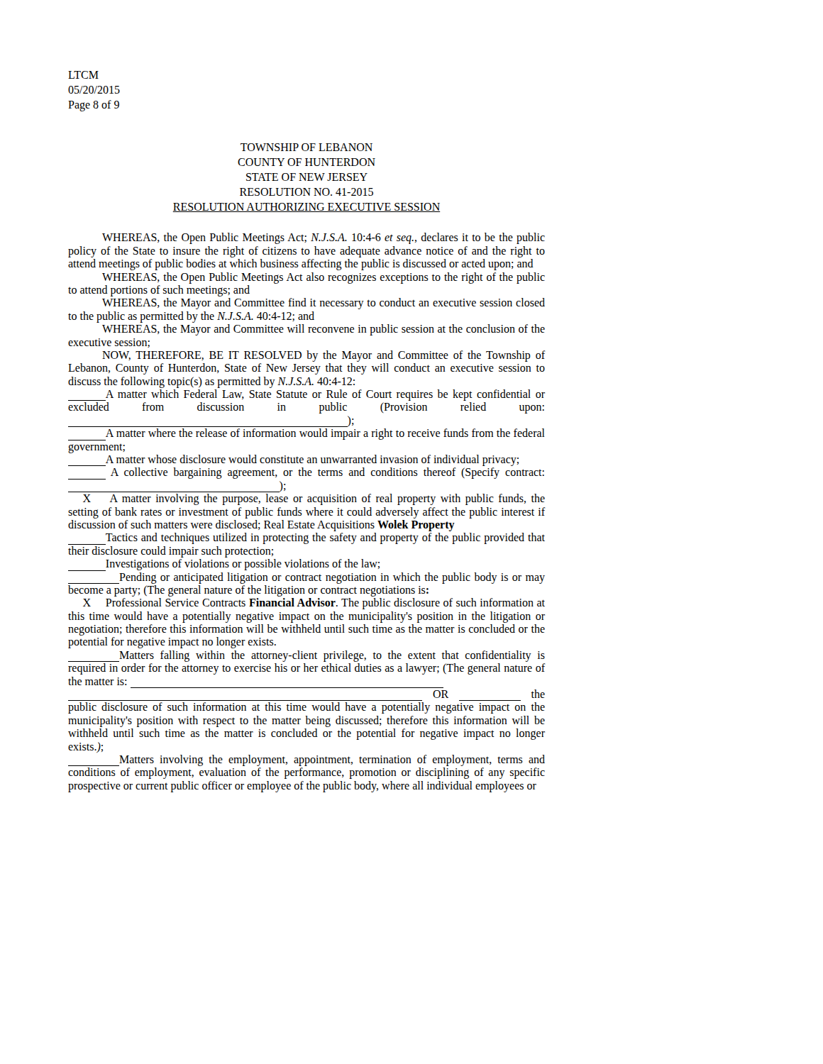LTCM
05/20/2015
Page 8 of 9
TOWNSHIP OF LEBANON
COUNTY OF HUNTERDON
STATE OF NEW JERSEY
RESOLUTION NO. 41-2015
RESOLUTION AUTHORIZING EXECUTIVE SESSION
WHEREAS, the Open Public Meetings Act; N.J.S.A. 10:4-6 et seq., declares it to be the public policy of the State to insure the right of citizens to have adequate advance notice of and the right to attend meetings of public bodies at which business affecting the public is discussed or acted upon; and
WHEREAS, the Open Public Meetings Act also recognizes exceptions to the right of the public to attend portions of such meetings; and
WHEREAS, the Mayor and Committee find it necessary to conduct an executive session closed to the public as permitted by the N.J.S.A. 40:4-12; and
WHEREAS, the Mayor and Committee will reconvene in public session at the conclusion of the executive session;
NOW, THEREFORE, BE IT RESOLVED by the Mayor and Committee of the Township of Lebanon, County of Hunterdon, State of New Jersey that they will conduct an executive session to discuss the following topic(s) as permitted by N.J.S.A. 40:4-12:
A matter which Federal Law, State Statute or Rule of Court requires be kept confidential or excluded from discussion in public (Provision relied upon: );
A matter where the release of information would impair a right to receive funds from the federal government;
A matter whose disclosure would constitute an unwarranted invasion of individual privacy;
A collective bargaining agreement, or the terms and conditions thereof (Specify contract: );
X A matter involving the purpose, lease or acquisition of real property with public funds, the setting of bank rates or investment of public funds where it could adversely affect the public interest if discussion of such matters were disclosed; Real Estate Acquisitions Wolek Property
Tactics and techniques utilized in protecting the safety and property of the public provided that their disclosure could impair such protection;
Investigations of violations or possible violations of the law;
Pending or anticipated litigation or contract negotiation in which the public body is or may become a party; (The general nature of the litigation or contract negotiations is:
XProfessional Service Contracts Financial Advisor. The public disclosure of such information at this time would have a potentially negative impact on the municipality's position in the litigation or negotiation; therefore this information will be withheld until such time as the matter is concluded or the potential for negative impact no longer exists.
Matters falling within the attorney-client privilege, to the extent that confidentiality is required in order for the attorney to exercise his or her ethical duties as a lawyer; (The general nature of the matter is:
OR the public disclosure of such information at this time would have a potentially negative impact on the municipality's position with respect to the matter being discussed; therefore this information will be withheld until such time as the matter is concluded or the potential for negative impact no longer exists.);
Matters involving the employment, appointment, termination of employment, terms and conditions of employment, evaluation of the performance, promotion or disciplining of any specific prospective or current public officer or employee of the public body, where all individual employees or